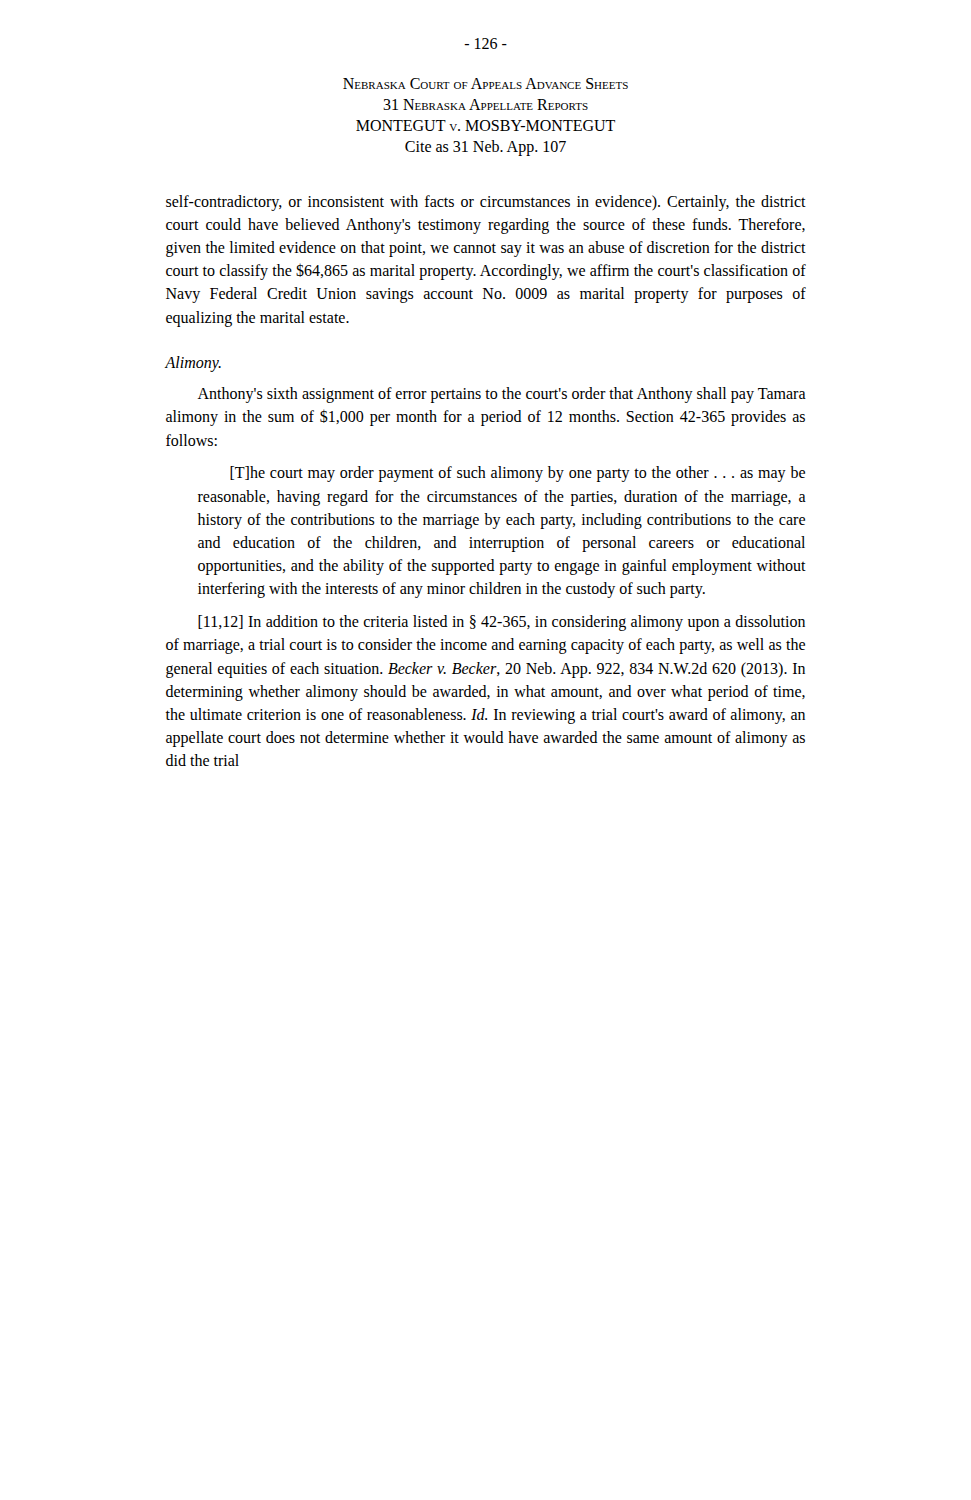- 126 -
Nebraska Court of Appeals Advance Sheets
31 Nebraska Appellate Reports
MONTEGUT v. MOSBY-MONTEGUT
Cite as 31 Neb. App. 107
self-contradictory, or inconsistent with facts or circumstances in evidence). Certainly, the district court could have believed Anthony's testimony regarding the source of these funds. Therefore, given the limited evidence on that point, we cannot say it was an abuse of discretion for the district court to classify the $64,865 as marital property. Accordingly, we affirm the court's classification of Navy Federal Credit Union savings account No. 0009 as marital property for purposes of equalizing the marital estate.
Alimony.
Anthony's sixth assignment of error pertains to the court's order that Anthony shall pay Tamara alimony in the sum of $1,000 per month for a period of 12 months. Section 42-365 provides as follows:
[T]he court may order payment of such alimony by one party to the other . . . as may be reasonable, having regard for the circumstances of the parties, duration of the marriage, a history of the contributions to the marriage by each party, including contributions to the care and education of the children, and interruption of personal careers or educational opportunities, and the ability of the supported party to engage in gainful employment without interfering with the interests of any minor children in the custody of such party.
[11,12] In addition to the criteria listed in § 42-365, in considering alimony upon a dissolution of marriage, a trial court is to consider the income and earning capacity of each party, as well as the general equities of each situation. Becker v. Becker, 20 Neb. App. 922, 834 N.W.2d 620 (2013). In determining whether alimony should be awarded, in what amount, and over what period of time, the ultimate criterion is one of reasonableness. Id. In reviewing a trial court's award of alimony, an appellate court does not determine whether it would have awarded the same amount of alimony as did the trial